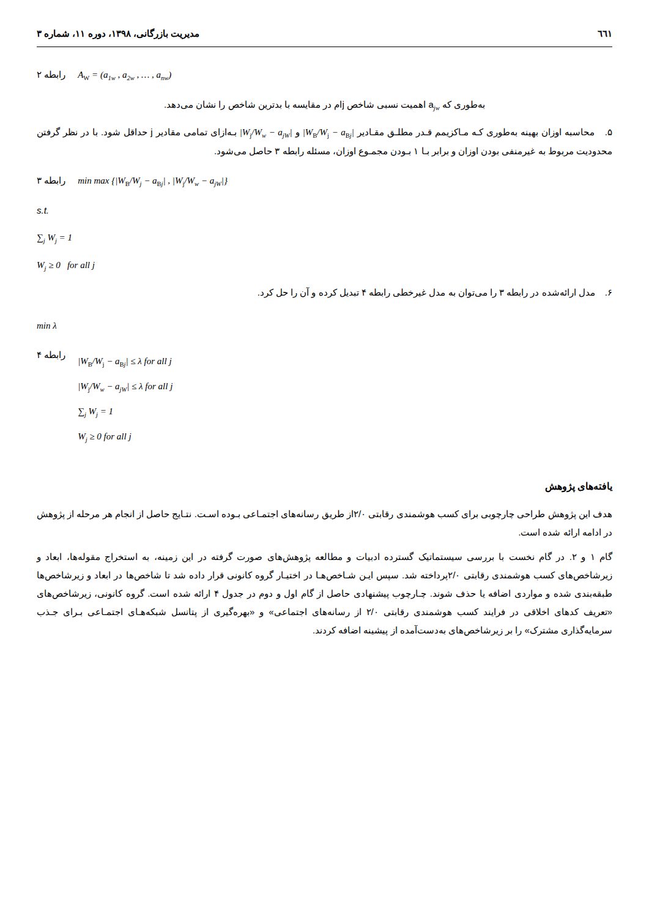٦٦١ مدیریت بازرگانی، ۱۳۹۸، دوره ۱۱، شماره ۳
AW = (a1w , a2w , … , anw)
رابطه ۲
به‌طوری که ajw اهمیت نسبی شاخص jام در مقایسه با بدترین شاخص را نشان می‌دهد.
۵. محاسبه اوزان بهینه به‌طوری کـه مـاکزیمم قـدر مطلـق مقـادیر |WB/Wj − aBj| و |Wj/Ww − ajW| بـه‌ازای تمامی مقادیر j حداقل شود. با در نظر گرفتن محدودیت مربوط به غیرمنفی بودن اوزان و برابر بـا ۱ بـودن مجمـوع اوزان، مسئله رابطه ۳ حاصل می‌شود.
min max {|WB/Wj − aBj| , |Wj/Ww − ajW|}
رابطه ۳
s.t.
∑j Wj = 1
Wj ≥ 0 for all j
۶. مدل ارائه‌شده در رابطه ۳ را می‌توان به مدل غیرخطی رابطه ۴ تبدیل کرده و آن را حل کرد.
min λ
|WB/Wj − aBj| ≤ λ for all j
|Wj/Ww − ajW| ≤ λ for all j
∑j Wj = 1
Wj ≥ 0 for all j
رابطه ۴
یافته‌های پژوهش
هدف این پژوهش طراحی چارچوبی برای کسب هوشمندی رقابتی ۲/۰از طریق رسانه‌های اجتمـاعی بـوده اسـت. نتـایج حاصل از انجام هر مرحله از پژوهش در ادامه ارائه شده است.
گام ۱ و ۲. در گام نخست با بررسی سیستماتیک گسترده ادبیات و مطالعه پژوهش‌های صورت گرفته در این زمینه، به استخراج مقوله‌ها، ابعاد و زیرشاخص‌های کسب هوشمندی رقابتی ۲/۰پرداخته شد. سپس ایـن شـاخص‌هـا در اختیـار گروه کانونی قرار داده شد تا شاخص‌ها در ابعاد و زیرشاخص‌ها طبقه‌بندی شده و مواردی اضافه یا حذف شوند. چـارچوب پیشنهادی حاصل از گام اول و دوم در جدول ۴ ارائه شده است. گروه کانونی، زیرشاخص‌های «تعریف کدهای اخلاقی در فرایند کسب هوشمندی رقابتی ۲/۰ از رسانه‌های اجتماعی» و «بهره‌گیری از پتانسل شبکه‌هـای اجتمـاعی بـرای جـذب سرمایه‌گذاری مشترک» را بر زیرشاخص‌های به‌دست‌آمده از پیشینه اضافه کردند.